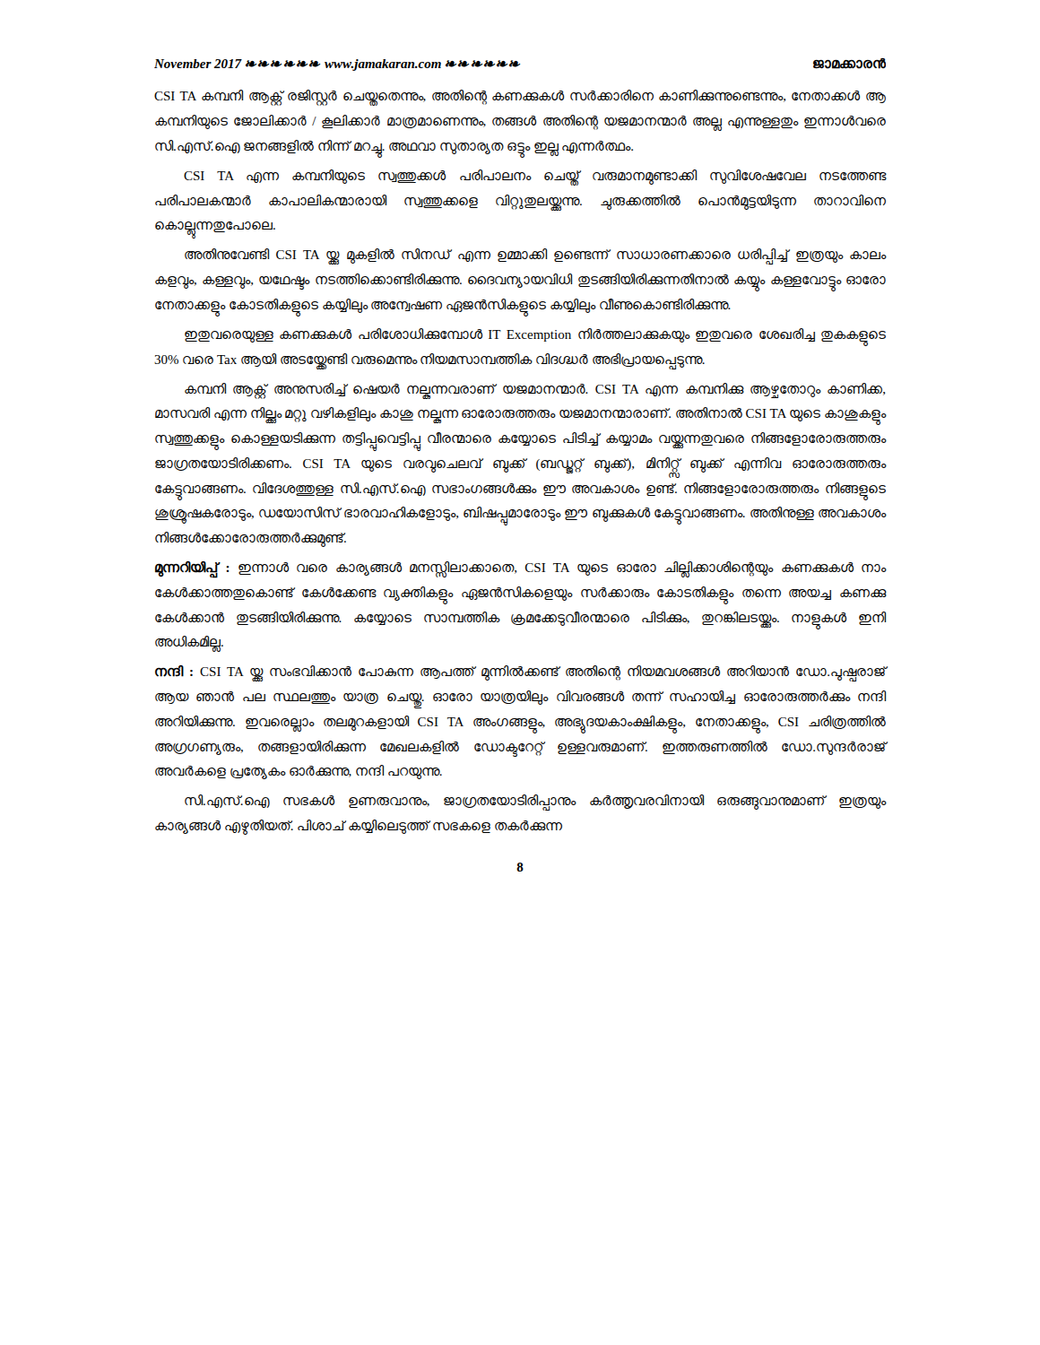November 2017 ❧❧❧❧❧❧ www.jamakaran.com ❧❧❧❧❧❧ ജാമക്കാരൻ
CSI TA കമ്പനി ആക്റ്റ് രജിസ്റ്റർ ചെയ്തതെന്നും, അതിന്റെ കണക്കുകൾ സർക്കാരിനെ കാണിക്കുന്നുണ്ടെന്നും, നേതാക്കൾ ആ കമ്പനിയുടെ ജോലിക്കാർ / കൂലിക്കാർ മാത്രമാണെന്നും, തങ്ങൾ അതിന്റെ യജമാനന്മാർ അല്ല എന്നുള്ളതും ഇന്നാൾവരെ സി.എസ്.ഐ ജനങ്ങളിൽ നിന്ന് മറച്ചു. അഥവാ സുതാര്യത ഒട്ടും ഇല്ല എന്നർത്ഥം.
CSI TA എന്ന കമ്പനിയുടെ സ്വത്തുക്കൾ പരിപാലനം ചെയ്ത് വരുമാനമുണ്ടാക്കി സുവിശേഷവേല നടത്തേണ്ട പരിപാലകന്മാർ കാപാലികന്മാരായി സ്വത്തുക്കളെ വിറ്റുതുലയ്ക്കുന്നു. ചുരുക്കത്തിൽ പൊൻമുട്ടയിടുന്ന താറാവിനെ കൊല്ലുന്നതുപോലെ.
അതിനുവേണ്ടി CSI TA യ്ക്കു മുകളിൽ സിനഡ് എന്ന ഉമ്മാക്കി ഉണ്ടെന്ന് സാധാരണക്കാരെ ധരിപ്പിച്ച് ഇത്രയും കാലം കളവും, കള്ളവും, യഥേഷ്ടം നടത്തിക്കൊണ്ടിരിക്കുന്നു. ദൈവന്യായവിധി തുടങ്ങിയിരിക്കുന്നതിനാൽ കയ്യും കള്ളവോട്ടും ഓരോ നേതാക്കളും കോടതികളുടെ കയ്യിലും അന്വേഷണ ഏജൻസികളുടെ കയ്യിലും വീണുകൊണ്ടിരിക്കുന്നു.
ഇതുവരെയുള്ള കണക്കുകൾ പരിശോധിക്കുമ്പോൾ IT Excemption നിർത്തലാക്കുകയും ഇതുവരെ ശേഖരിച്ച തുകകളുടെ 30% വരെ Tax ആയി അടയ്ക്കേണ്ടി വരുമെന്നും നിയമസാമ്പത്തിക വിദഗ്ദ്ധർ അഭിപ്രായപ്പെടുന്നു.
കമ്പനി ആക്റ്റ് അനുസരിച്ച് ഷെയർ നല്കുന്നവരാണ് യജമാനന്മാർ. CSI TA എന്ന കമ്പനിക്കു ആഴ്ചതോറും കാണിക്ക, മാസവരി എന്ന നില്ക്കും മറ്റു വഴികളിലും കാശു നല്കുന്ന ഓരോരുത്തരും യജമാനന്മാരാണ്. അതിനാൽ CSI TA യുടെ കാശുകളും സ്വത്തുക്കളും കൊള്ളയടിക്കുന്ന തട്ടിപ്പുവെട്ടിപ്പു വീരന്മാരെ കയ്യോടെ പിടിച്ച് കയ്യാമം വയ്ക്കുന്നതുവരെ നിങ്ങളോരോരുത്തരും ജാഗ്രതയോടിരിക്കണം. CSI TA യുടെ വരവുചെലവ് ബുക്ക് (ബഡ്ജറ്റ് ബുക്ക്), മിനിറ്റ്സ് ബുക്ക് എന്നിവ ഓരോരുത്തരും കേട്ടുവാങ്ങണം. വിദേശത്തുള്ള സി.എസ്.ഐ സഭാംഗങ്ങൾക്കും ഈ അവകാശം ഉണ്ട്. നിങ്ങളോരോരുത്തരും നിങ്ങളുടെ ശുശ്രൂഷകരോടും, ഡയോസിസ് ഭാരവാഹികളോടും, ബിഷപ്പുമാരോടും ഈ ബുക്കുകൾ കേട്ടുവാങ്ങണം. അതിനുള്ള അവകാശം നിങ്ങൾക്കോരോരുത്തർക്കുമുണ്ട്.
മുന്നറിയിപ്പ് : ഇന്നാൾ വരെ കാര്യങ്ങൾ മനസ്സിലാക്കാതെ, CSI TA യുടെ ഓരോ ചില്ലിക്കാശിന്റെയും കണക്കുകൾ നാം കേൾക്കാത്തതുകൊണ്ട് കേൾക്കേണ്ട വ്യക്തികളും ഏജൻസികളെയും സർക്കാരും കോടതികളും തന്നെ അയച്ച കണക്കു കേൾക്കാൻ തുടങ്ങിയിരിക്കുന്നു. കയ്യോടെ സാമ്പത്തിക ക്രമക്കേടുവീരന്മാരെ പിടിക്കും, തുറങ്കിലടയ്ക്കും. നാളുകൾ ഇനി അധികമില്ല.
നന്ദി : CSI TA യ്ക്കു സംഭവിക്കാൻ പോകുന്ന ആപത്ത് മുന്നിൽക്കണ്ട് അതിന്റെ നിയമവശങ്ങൾ അറിയാൻ ഡോ.പുഷ്പരാജ് ആയ ഞാൻ പല സ്ഥലത്തും യാത്ര ചെയ്തു. ഓരോ യാത്രയിലും വിവരങ്ങൾ തന്ന് സഹായിച്ച ഓരോരുത്തർക്കും നന്ദി അറിയിക്കുന്നു. ഇവരെല്ലാം തലമുറകളായി CSI TA അംഗങ്ങളും, അഭ്യുദയകാംക്ഷികളും, നേതാക്കളും, CSI ചരിത്രത്തിൽ അഗ്രഗണ്യരും, തങ്ങളായിരിക്കുന്ന മേഖലകളിൽ ഡോക്ടറേറ്റ് ഉള്ളവരുമാണ്. ഇത്തരുണത്തിൽ ഡോ.സുന്ദർരാജ് അവർകളെ പ്രത്യേകം ഓർക്കുന്നു, നന്ദി പറയുന്നു.
സി.എസ്.ഐ സഭകൾ ഉണരുവാനും, ജാഗ്രതയോടിരിപ്പാനും കർത്തൃവരവിനായി ഒരുങ്ങുവാനുമാണ് ഇത്രയും കാര്യങ്ങൾ എഴുതിയത്. പിശാച് കയ്യിലെടുത്ത് സഭകളെ തകർക്കുന്ന
8